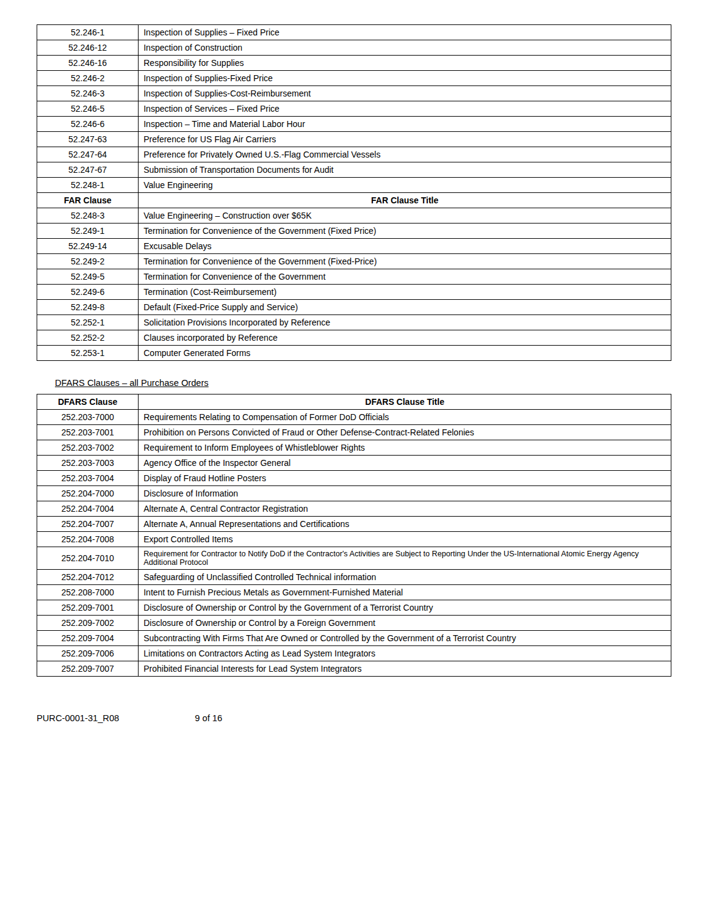| 52.246-1 | Inspection of Supplies – Fixed Price |
| 52.246-12 | Inspection of Construction |
| 52.246-16 | Responsibility for Supplies |
| 52.246-2 | Inspection of Supplies-Fixed Price |
| 52.246-3 | Inspection of Supplies-Cost-Reimbursement |
| 52.246-5 | Inspection of Services – Fixed Price |
| 52.246-6 | Inspection – Time and Material Labor Hour |
| 52.247-63 | Preference for US Flag Air Carriers |
| 52.247-64 | Preference for Privately Owned U.S.-Flag Commercial Vessels |
| 52.247-67 | Submission of Transportation Documents for Audit |
| 52.248-1 | Value Engineering |
| FAR Clause | FAR Clause Title |
| 52.248-3 | Value Engineering – Construction over $65K |
| 52.249-1 | Termination for Convenience of the Government (Fixed Price) |
| 52.249-14 | Excusable Delays |
| 52.249-2 | Termination for Convenience of the Government (Fixed-Price) |
| 52.249-5 | Termination for Convenience of the Government |
| 52.249-6 | Termination (Cost-Reimbursement) |
| 52.249-8 | Default (Fixed-Price Supply and Service) |
| 52.252-1 | Solicitation Provisions Incorporated by Reference |
| 52.252-2 | Clauses incorporated by Reference |
| 52.253-1 | Computer Generated Forms |
DFARS Clauses – all Purchase Orders
| DFARS Clause | DFARS Clause Title |
| 252.203-7000 | Requirements Relating to Compensation of Former DoD Officials |
| 252.203-7001 | Prohibition on Persons Convicted of Fraud or Other Defense-Contract-Related Felonies |
| 252.203-7002 | Requirement to Inform Employees of Whistleblower Rights |
| 252.203-7003 | Agency Office of the Inspector General |
| 252.203-7004 | Display of Fraud Hotline Posters |
| 252.204-7000 | Disclosure of Information |
| 252.204-7004 | Alternate A, Central Contractor Registration |
| 252.204-7007 | Alternate A, Annual Representations and Certifications |
| 252.204-7008 | Export Controlled Items |
| 252.204-7010 | Requirement for Contractor to Notify DoD if the Contractor's Activities are Subject to Reporting Under the US-International Atomic Energy Agency Additional Protocol |
| 252.204-7012 | Safeguarding of Unclassified Controlled Technical information |
| 252.208-7000 | Intent to Furnish Precious Metals as Government-Furnished Material |
| 252.209-7001 | Disclosure of Ownership or Control by the Government of a Terrorist Country |
| 252.209-7002 | Disclosure of Ownership or Control by a Foreign Government |
| 252.209-7004 | Subcontracting With Firms That Are Owned or Controlled by the Government of a Terrorist Country |
| 252.209-7006 | Limitations on Contractors Acting as Lead System Integrators |
| 252.209-7007 | Prohibited Financial Interests for Lead System Integrators |
PURC-0001-31_R08 9 of 16